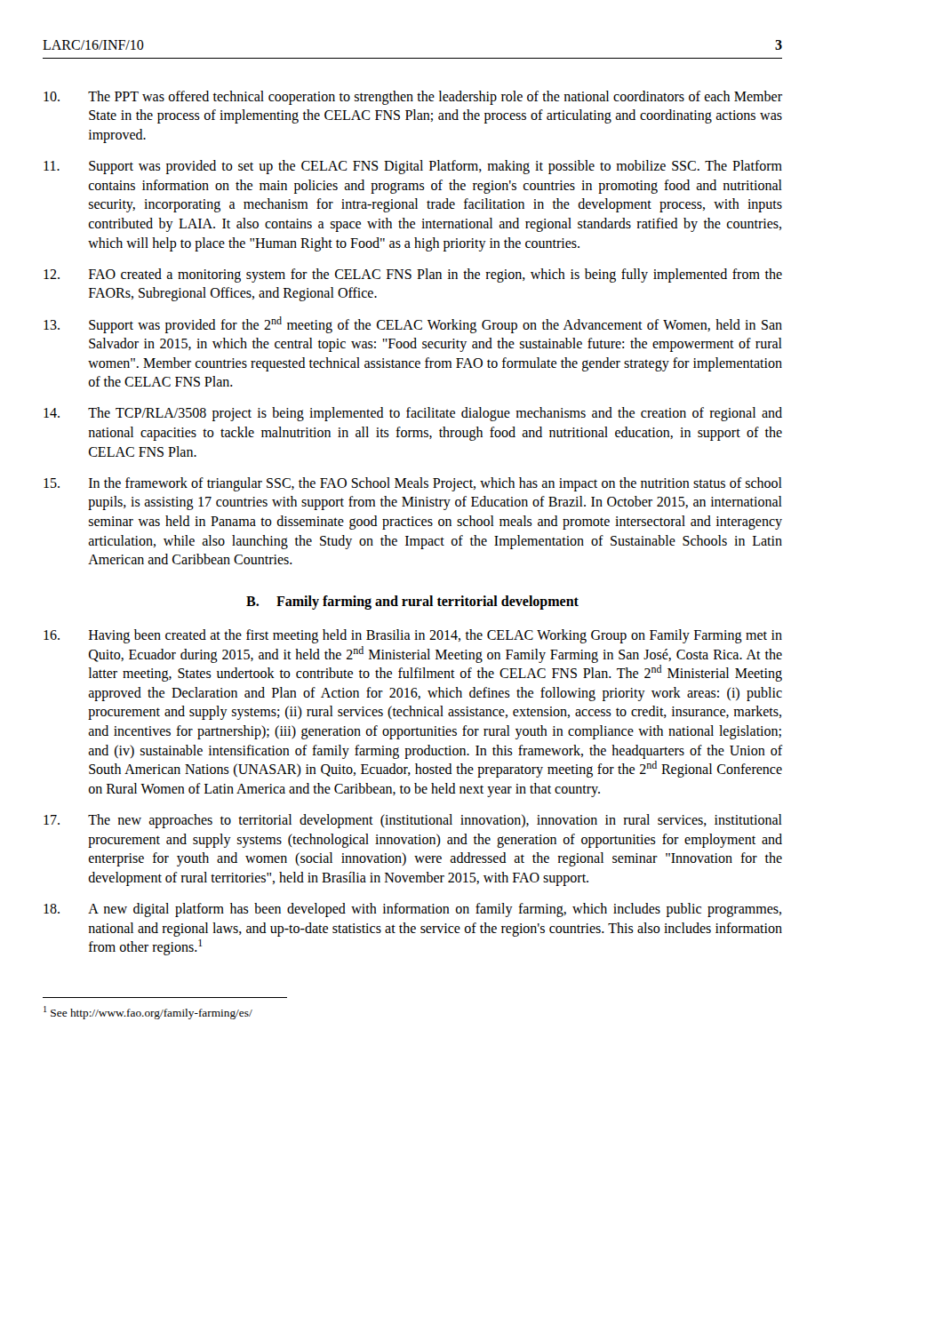LARC/16/INF/10 3
10. The PPT was offered technical cooperation to strengthen the leadership role of the national coordinators of each Member State in the process of implementing the CELAC FNS Plan; and the process of articulating and coordinating actions was improved.
11. Support was provided to set up the CELAC FNS Digital Platform, making it possible to mobilize SSC. The Platform contains information on the main policies and programs of the region's countries in promoting food and nutritional security, incorporating a mechanism for intra-regional trade facilitation in the development process, with inputs contributed by LAIA. It also contains a space with the international and regional standards ratified by the countries, which will help to place the "Human Right to Food" as a high priority in the countries.
12. FAO created a monitoring system for the CELAC FNS Plan in the region, which is being fully implemented from the FAORs, Subregional Offices, and Regional Office.
13. Support was provided for the 2nd meeting of the CELAC Working Group on the Advancement of Women, held in San Salvador in 2015, in which the central topic was: "Food security and the sustainable future: the empowerment of rural women". Member countries requested technical assistance from FAO to formulate the gender strategy for implementation of the CELAC FNS Plan.
14. The TCP/RLA/3508 project is being implemented to facilitate dialogue mechanisms and the creation of regional and national capacities to tackle malnutrition in all its forms, through food and nutritional education, in support of the CELAC FNS Plan.
15. In the framework of triangular SSC, the FAO School Meals Project, which has an impact on the nutrition status of school pupils, is assisting 17 countries with support from the Ministry of Education of Brazil. In October 2015, an international seminar was held in Panama to disseminate good practices on school meals and promote intersectoral and interagency articulation, while also launching the Study on the Impact of the Implementation of Sustainable Schools in Latin American and Caribbean Countries.
B. Family farming and rural territorial development
16. Having been created at the first meeting held in Brasilia in 2014, the CELAC Working Group on Family Farming met in Quito, Ecuador during 2015, and it held the 2nd Ministerial Meeting on Family Farming in San José, Costa Rica. At the latter meeting, States undertook to contribute to the fulfilment of the CELAC FNS Plan. The 2nd Ministerial Meeting approved the Declaration and Plan of Action for 2016, which defines the following priority work areas: (i) public procurement and supply systems; (ii) rural services (technical assistance, extension, access to credit, insurance, markets, and incentives for partnership); (iii) generation of opportunities for rural youth in compliance with national legislation; and (iv) sustainable intensification of family farming production. In this framework, the headquarters of the Union of South American Nations (UNASAR) in Quito, Ecuador, hosted the preparatory meeting for the 2nd Regional Conference on Rural Women of Latin America and the Caribbean, to be held next year in that country.
17. The new approaches to territorial development (institutional innovation), innovation in rural services, institutional procurement and supply systems (technological innovation) and the generation of opportunities for employment and enterprise for youth and women (social innovation) were addressed at the regional seminar "Innovation for the development of rural territories", held in Brasília in November 2015, with FAO support.
18. A new digital platform has been developed with information on family farming, which includes public programmes, national and regional laws, and up-to-date statistics at the service of the region's countries. This also includes information from other regions.1
1 See http://www.fao.org/family-farming/es/